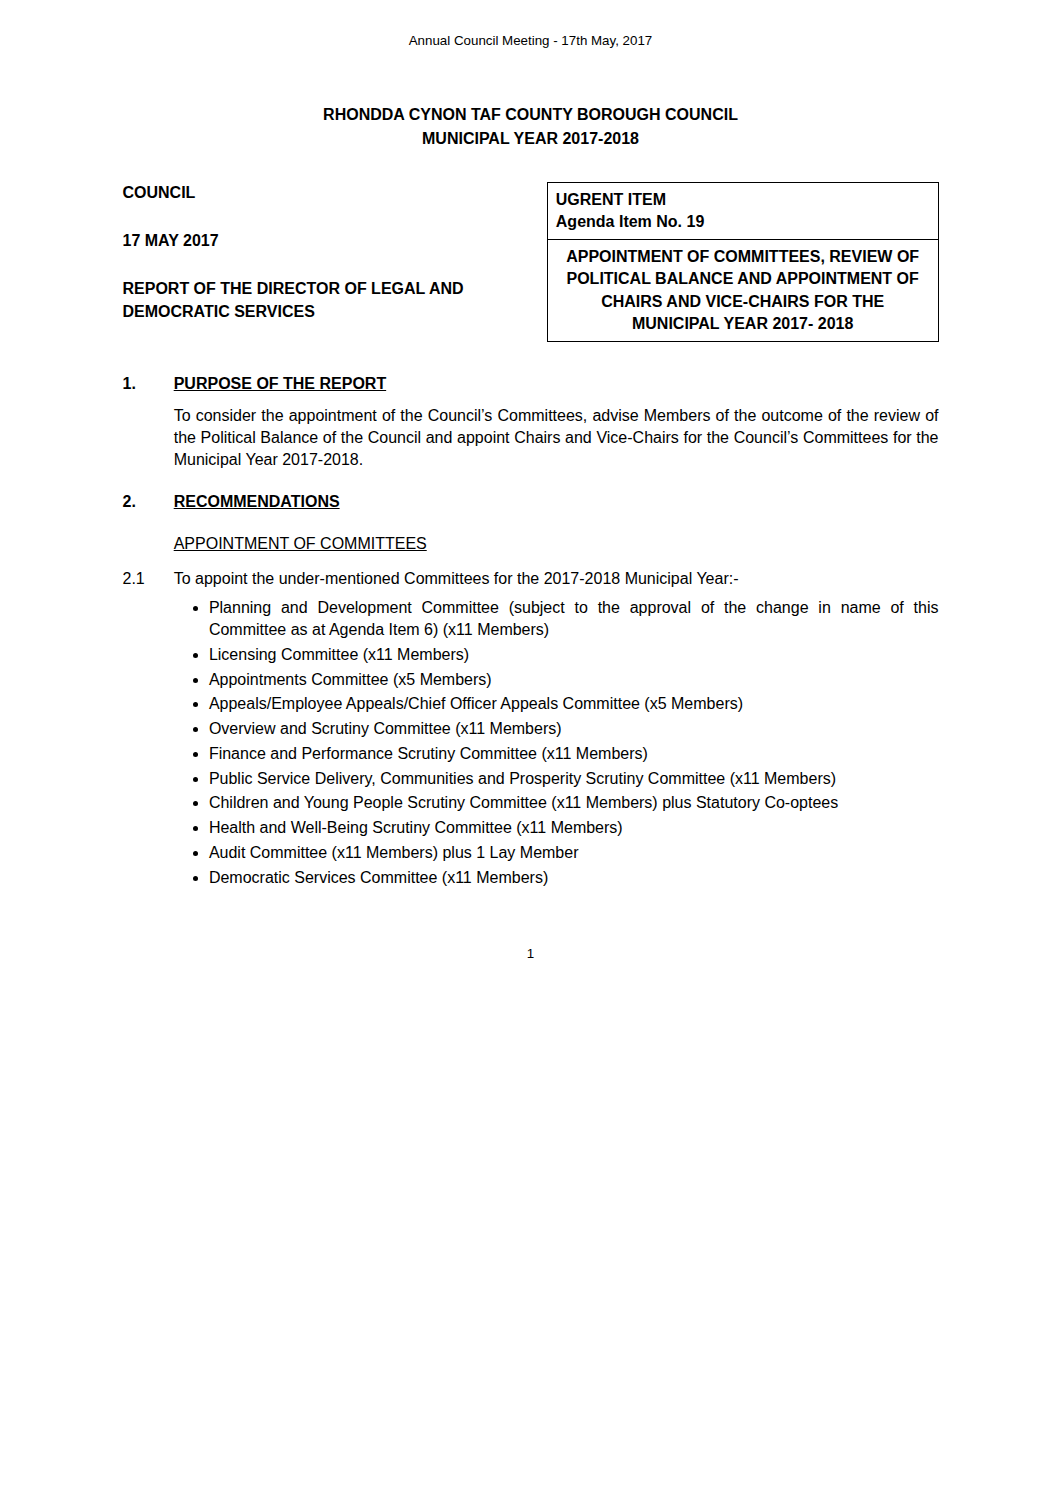Annual Council Meeting - 17th May, 2017
RHONDDA CYNON TAF COUNTY BOROUGH COUNCIL
MUNICIPAL YEAR 2017-2018
| COUNCIL 17 MAY 2017 REPORT OF THE DIRECTOR OF LEGAL AND DEMOCRATIC SERVICES | UGRENT ITEM Agenda Item No. 19 APPOINTMENT OF COMMITTEES, REVIEW OF POLITICAL BALANCE AND APPOINTMENT OF CHAIRS AND VICE-CHAIRS FOR THE MUNICIPAL YEAR 2017- 2018 |
1.
PURPOSE OF THE REPORT
To consider the appointment of the Council’s Committees, advise Members of the outcome of the review of the Political Balance of the Council and appoint Chairs and Vice-Chairs for the Council’s Committees for the Municipal Year 2017-2018.
2.
RECOMMENDATIONS
APPOINTMENT OF COMMITTEES
2.1
To appoint the under-mentioned Committees for the 2017-2018 Municipal Year:-
Planning and Development Committee (subject to the approval of the change in name of this Committee as at Agenda Item 6) (x11 Members)
Licensing Committee (x11 Members)
Appointments Committee (x5 Members)
Appeals/Employee Appeals/Chief Officer Appeals Committee (x5 Members)
Overview and Scrutiny Committee (x11 Members)
Finance and Performance Scrutiny Committee (x11 Members)
Public Service Delivery, Communities and Prosperity Scrutiny Committee (x11 Members)
Children and Young People Scrutiny Committee (x11 Members) plus Statutory Co-optees
Health and Well-Being Scrutiny Committee (x11 Members)
Audit Committee (x11 Members) plus 1 Lay Member
Democratic Services Committee (x11 Members)
1